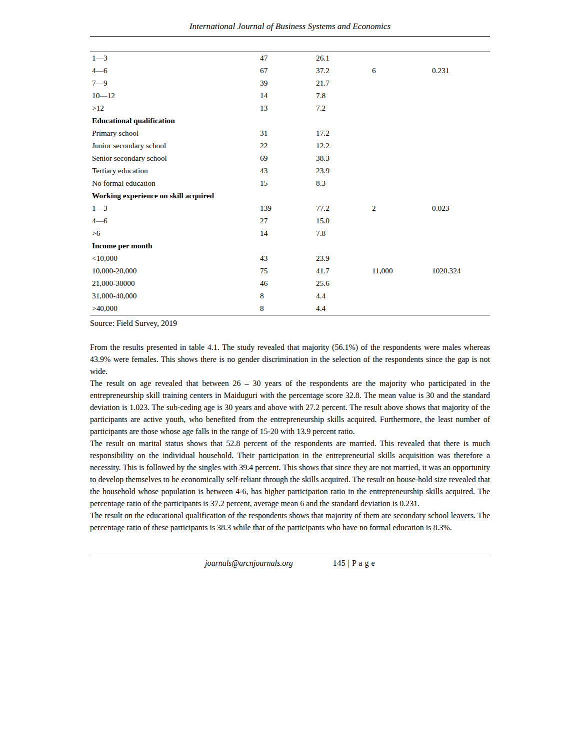International Journal of Business Systems and Economics
| 1—3 | 47 | 26.1 | | |
| 4—6 | 67 | 37.2 | 6 | 0.231 |
| 7—9 | 39 | 21.7 | | |
| 10—12 | 14 | 7.8 | | |
| >12 | 13 | 7.2 | | |
| Educational qualification | | | | |
| Primary school | 31 | 17.2 | | |
| Junior secondary school | 22 | 12.2 | | |
| Senior secondary school | 69 | 38.3 | | |
| Tertiary education | 43 | 23.9 | | |
| No formal education | 15 | 8.3 | | |
| Working experience on skill acquired | | | | |
| 1—3 | 139 | 77.2 | 2 | 0.023 |
| 4—6 | 27 | 15.0 | | |
| >6 | 14 | 7.8 | | |
| Income per month | | | | |
| <10,000 | 43 | 23.9 | | |
| 10,000-20,000 | 75 | 41.7 | 11,000 | 1020.324 |
| 21,000-30000 | 46 | 25.6 | | |
| 31,000-40,000 | 8 | 4.4 | | |
| >40,000 | 8 | 4.4 | | |
Source: Field Survey, 2019
From the results presented in table 4.1. The study revealed that majority (56.1%) of the respondents were males whereas 43.9% were females. This shows there is no gender discrimination in the selection of the respondents since the gap is not wide.
The result on age revealed that between 26 – 30 years of the respondents are the majority who participated in the entrepreneurship skill training centers in Maiduguri with the percentage score 32.8. The mean value is 30 and the standard deviation is 1.023. The sub-ceding age is 30 years and above with 27.2 percent. The result above shows that majority of the participants are active youth, who benefited from the entrepreneurship skills acquired. Furthermore, the least number of participants are those whose age falls in the range of 15-20 with 13.9 percent ratio.
The result on marital status shows that 52.8 percent of the respondents are married. This revealed that there is much responsibility on the individual household. Their participation in the entrepreneurial skills acquisition was therefore a necessity. This is followed by the singles with 39.4 percent. This shows that since they are not married, it was an opportunity to develop themselves to be economically self-reliant through the skills acquired. The result on house-hold size revealed that the household whose population is between 4-6, has higher participation ratio in the entrepreneurship skills acquired. The percentage ratio of the participants is 37.2 percent, average mean 6 and the standard deviation is 0.231.
The result on the educational qualification of the respondents shows that majority of them are secondary school leavers. The percentage ratio of these participants is 38.3 while that of the participants who have no formal education is 8.3%.
journals@arcnjournals.org 145 | P a g e